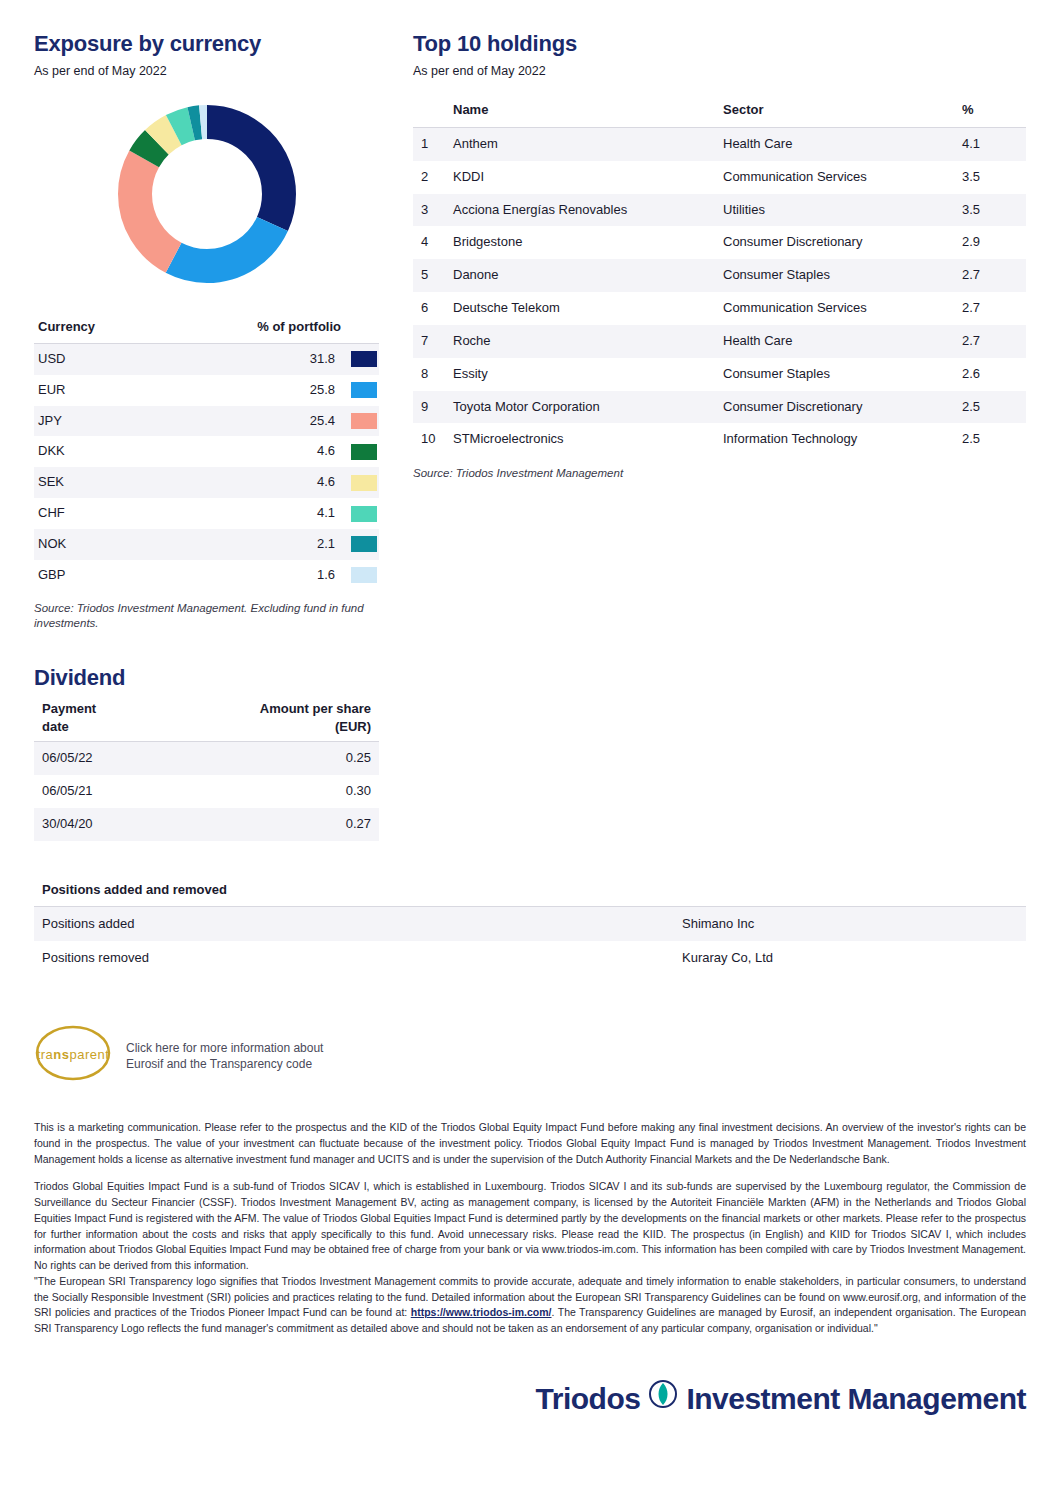Exposure by currency
As per end of May 2022
| Currency | % of portfolio | |
| --- | --- | --- |
| USD | 31.8 | |
| EUR | 25.8 | |
| JPY | 25.4 | |
| DKK | 4.6 | |
| SEK | 4.6 | |
| CHF | 4.1 | |
| NOK | 2.1 | |
| GBP | 1.6 | |
Source: Triodos Investment Management. Excluding fund in fund investments.
Top 10 holdings
As per end of May 2022
| | Name | Sector | % |
| --- | --- | --- | --- |
| 1 | Anthem | Health Care | 4.1 |
| 2 | KDDI | Communication Services | 3.5 |
| 3 | Acciona Energías Renovables | Utilities | 3.5 |
| 4 | Bridgestone | Consumer Discretionary | 2.9 |
| 5 | Danone | Consumer Staples | 2.7 |
| 6 | Deutsche Telekom | Communication Services | 2.7 |
| 7 | Roche | Health Care | 2.7 |
| 8 | Essity | Consumer Staples | 2.6 |
| 9 | Toyota Motor Corporation | Consumer Discretionary | 2.5 |
| 10 | STMicroelectronics | Information Technology | 2.5 |
Source: Triodos Investment Management
Dividend
| Payment date | Amount per share (EUR) |
| --- | --- |
| 06/05/22 | 0.25 |
| 06/05/21 | 0.30 |
| 30/04/20 | 0.27 |
| Positions added and removed |
| --- |
| Positions added | Shimano Inc |
| Positions removed | Kuraray Co, Ltd |
transparent
Click here for more information about
Eurosif and the Transparency code
This is a marketing communication. Please refer to the prospectus and the KID of the Triodos Global Equity Impact Fund before making any final investment decisions. An overview of the investor's rights can be found in the prospectus. The value of your investment can fluctuate because of the investment policy. Triodos Global Equity Impact Fund is managed by Triodos Investment Management. Triodos Investment Management holds a license as alternative investment fund manager and UCITS and is under the supervision of the Dutch Authority Financial Markets and the De Nederlandsche Bank.
Triodos Global Equities Impact Fund is a sub-fund of Triodos SICAV I, which is established in Luxembourg. Triodos SICAV I and its sub-funds are supervised by the Luxembourg regulator, the Commission de Surveillance du Secteur Financier (CSSF). Triodos Investment Management BV, acting as management company, is licensed by the Autoriteit Financiële Markten (AFM) in the Netherlands and Triodos Global Equities Impact Fund is registered with the AFM. The value of Triodos Global Equities Impact Fund is determined partly by the developments on the financial markets or other markets. Please refer to the prospectus for further information about the costs and risks that apply specifically to this fund. Avoid unnecessary risks. Please read the KIID. The prospectus (in English) and KIID for Triodos SICAV I, which includes information about Triodos Global Equities Impact Fund may be obtained free of charge from your bank or via www.triodos-im.com. This information has been compiled with care by Triodos Investment Management. No rights can be derived from this information.
"The European SRI Transparency logo signifies that Triodos Investment Management commits to provide accurate, adequate and timely information to enable stakeholders, in particular consumers, to understand the Socially Responsible Investment (SRI) policies and practices relating to the fund. Detailed information about the European SRI Transparency Guidelines can be found on www.eurosif.org, and information of the SRI policies and practices of the Triodos Pioneer Impact Fund can be found at: https://www.triodos-im.com/. The Transparency Guidelines are managed by Eurosif, an independent organisation. The European SRI Transparency Logo reflects the fund manager's commitment as detailed above and should not be taken as an endorsement of any particular company, organisation or individual."
Triodos Investment Management